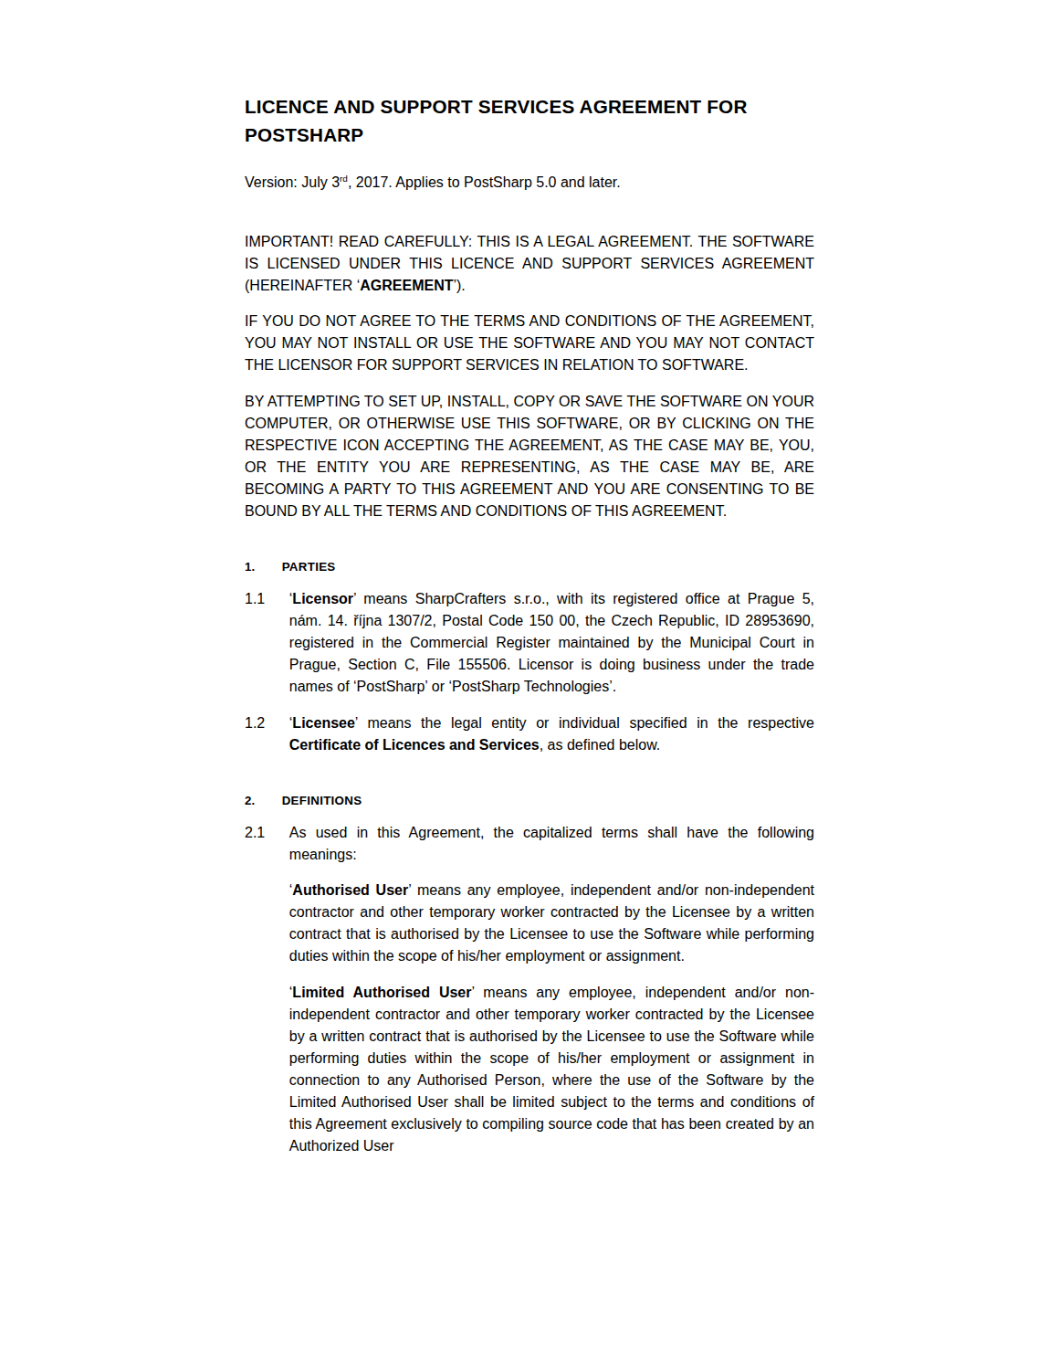LICENCE AND SUPPORT SERVICES AGREEMENT FOR POSTSHARP
Version: July 3rd, 2017. Applies to PostSharp 5.0 and later.
IMPORTANT! READ CAREFULLY: THIS IS A LEGAL AGREEMENT. THE SOFTWARE IS LICENSED UNDER THIS LICENCE AND SUPPORT SERVICES AGREEMENT (HEREINAFTER ‘AGREEMENT’).
IF YOU DO NOT AGREE TO THE TERMS AND CONDITIONS OF THE AGREEMENT, YOU MAY NOT INSTALL OR USE THE SOFTWARE AND YOU MAY NOT CONTACT THE LICENSOR FOR SUPPORT SERVICES IN RELATION TO SOFTWARE.
BY ATTEMPTING TO SET UP, INSTALL, COPY OR SAVE THE SOFTWARE ON YOUR COMPUTER, OR OTHERWISE USE THIS SOFTWARE, OR BY CLICKING ON THE RESPECTIVE ICON ACCEPTING THE AGREEMENT, AS THE CASE MAY BE, YOU, OR THE ENTITY YOU ARE REPRESENTING, AS THE CASE MAY BE, ARE BECOMING A PARTY TO THIS AGREEMENT AND YOU ARE CONSENTING TO BE BOUND BY ALL THE TERMS AND CONDITIONS OF THIS AGREEMENT.
1. PARTIES
1.1
‘Licensor’ means SharpCrafters s.r.o., with its registered office at Prague 5, nám. 14. října 1307/2, Postal Code 150 00, the Czech Republic, ID 28953690, registered in the Commercial Register maintained by the Municipal Court in Prague, Section C, File 155506. Licensor is doing business under the trade names of ‘PostSharp’ or ‘PostSharp Technologies’.
1.2
‘Licensee’ means the legal entity or individual specified in the respective Certificate of Licences and Services, as defined below.
2. DEFINITIONS
2.1
As used in this Agreement, the capitalized terms shall have the following meanings:
‘Authorised User’ means any employee, independent and/or non-independent contractor and other temporary worker contracted by the Licensee by a written contract that is authorised by the Licensee to use the Software while performing duties within the scope of his/her employment or assignment.
‘Limited Authorised User’ means any employee, independent and/or non-independent contractor and other temporary worker contracted by the Licensee by a written contract that is authorised by the Licensee to use the Software while performing duties within the scope of his/her employment or assignment in connection to any Authorised Person, where the use of the Software by the Limited Authorised User shall be limited subject to the terms and conditions of this Agreement exclusively to compiling source code that has been created by an Authorized User